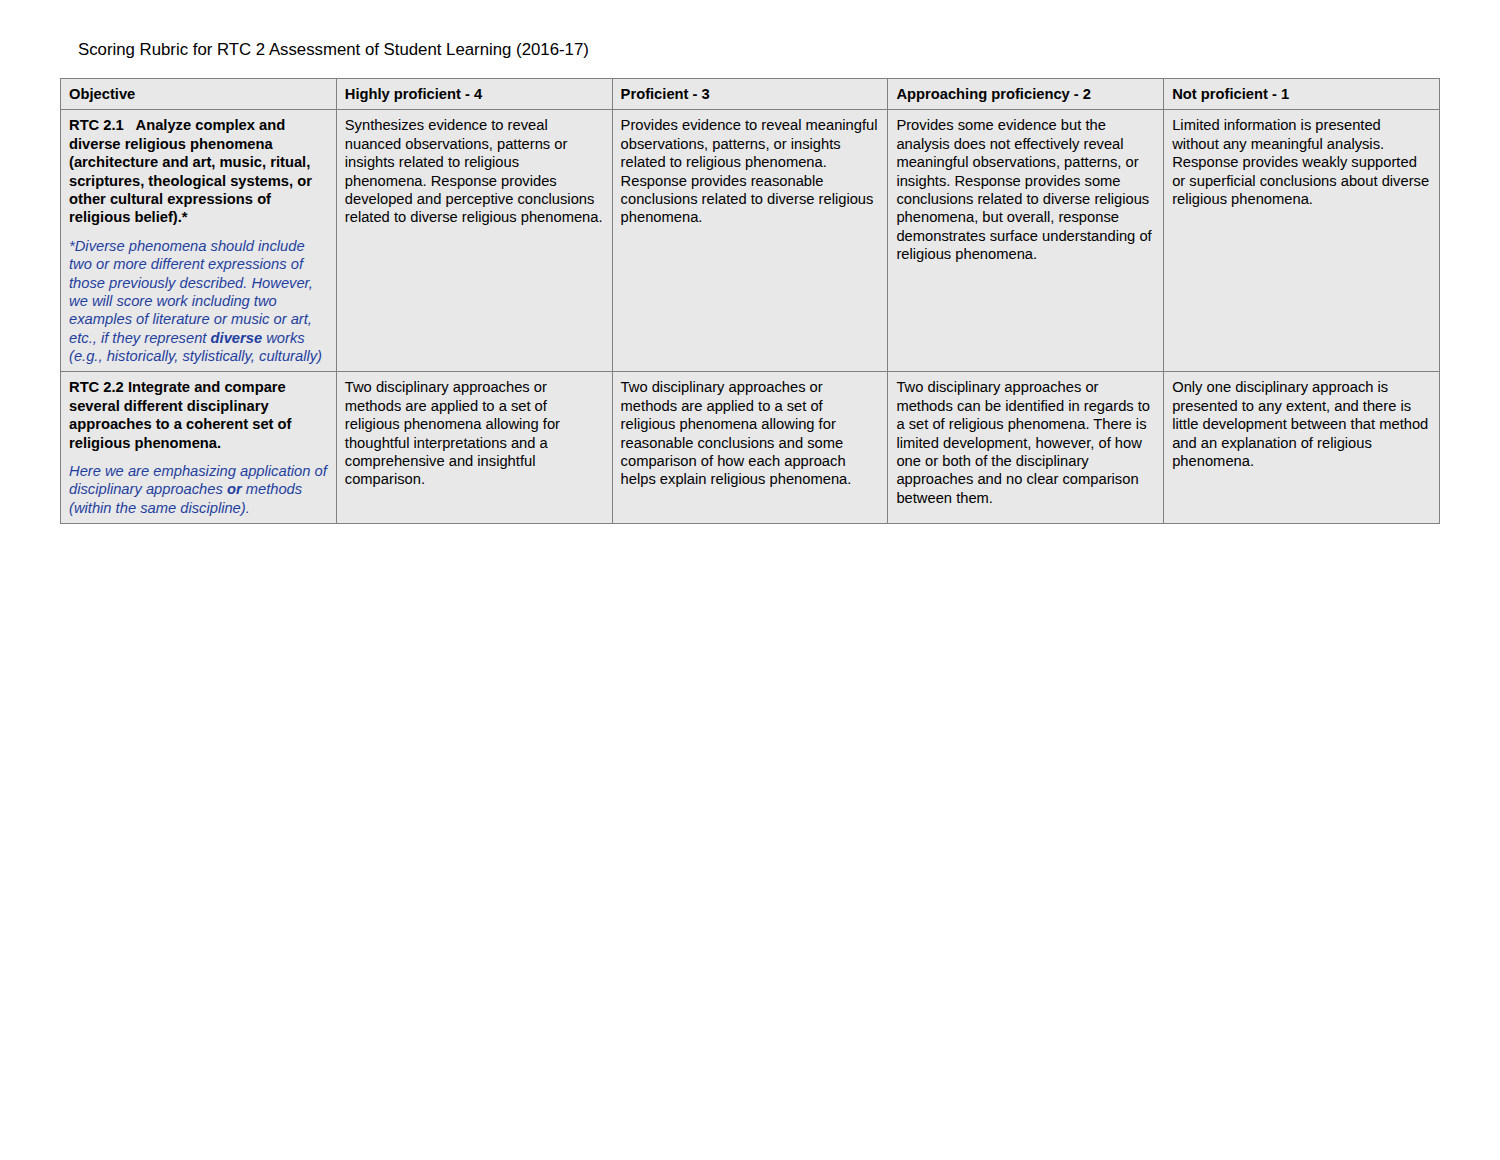Scoring Rubric for RTC 2 Assessment of Student Learning (2016-17)
| Objective | Highly proficient - 4 | Proficient - 3 | Approaching proficiency - 2 | Not proficient - 1 |
| --- | --- | --- | --- | --- |
| RTC 2.1 Analyze complex and diverse religious phenomena (architecture and art, music, ritual, scriptures, theological systems, or other cultural expressions of religious belief).* *Diverse phenomena should include two or more different expressions of those previously described. However, we will score work including two examples of literature or music or art, etc., if they represent diverse works (e.g., historically, stylistically, culturally) | Synthesizes evidence to reveal nuanced observations, patterns or insights related to religious phenomena. Response provides developed and perceptive conclusions related to diverse religious phenomena. | Provides evidence to reveal meaningful observations, patterns, or insights related to religious phenomena. Response provides reasonable conclusions related to diverse religious phenomena. | Provides some evidence but the analysis does not effectively reveal meaningful observations, patterns, or insights. Response provides some conclusions related to diverse religious phenomena, but overall, response demonstrates surface understanding of religious phenomena. | Limited information is presented without any meaningful analysis. Response provides weakly supported or superficial conclusions about diverse religious phenomena. |
| RTC 2.2 Integrate and compare several different disciplinary approaches to a coherent set of religious phenomena. Here we are emphasizing application of disciplinary approaches or methods (within the same discipline). | Two disciplinary approaches or methods are applied to a set of religious phenomena allowing for thoughtful interpretations and a comprehensive and insightful comparison. | Two disciplinary approaches or methods are applied to a set of religious phenomena allowing for reasonable conclusions and some comparison of how each approach helps explain religious phenomena. | Two disciplinary approaches or methods can be identified in regards to a set of religious phenomena. There is limited development, however, of how one or both of the disciplinary approaches and no clear comparison between them. | Only one disciplinary approach is presented to any extent, and there is little development between that method and an explanation of religious phenomena. |